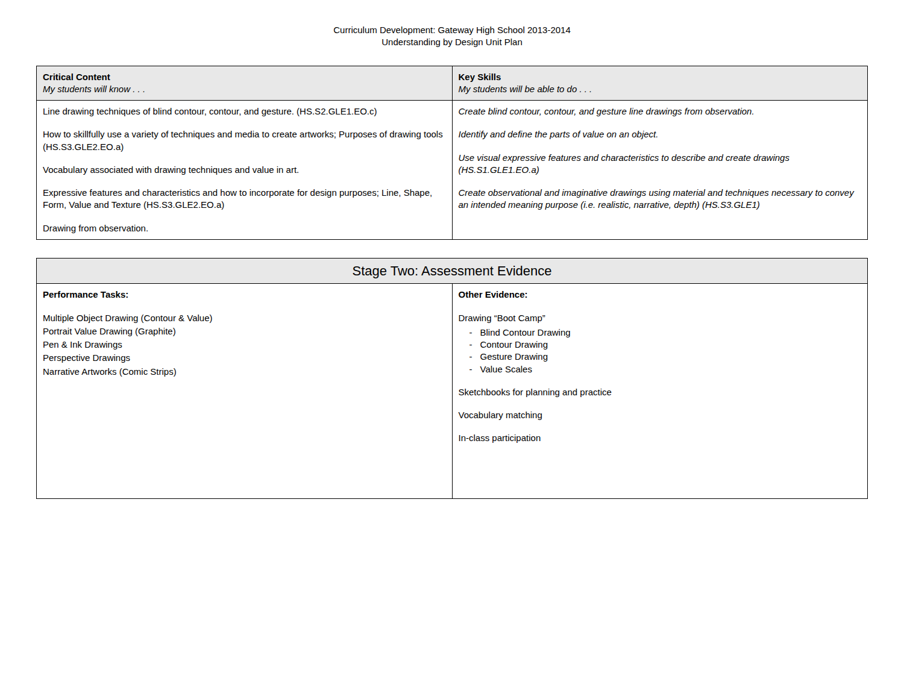Curriculum Development: Gateway High School 2013-2014
Understanding by Design Unit Plan
| Critical Content My students will know . . . | Key Skills My students will be able to do . . . |
| Line drawing techniques of blind contour, contour, and gesture. (HS.S2.GLE1.EO.c) How to skillfully use a variety of techniques and media to create artworks; Purposes of drawing tools (HS.S3.GLE2.EO.a) Vocabulary associated with drawing techniques and value in art. Expressive features and characteristics and how to incorporate for design purposes; Line, Shape, Form, Value and Texture (HS.S3.GLE2.EO.a) Drawing from observation. | Create blind contour, contour, and gesture line drawings from observation. Identify and define the parts of value on an object. Use visual expressive features and characteristics to describe and create drawings (HS.S1.GLE1.EO.a) Create observational and imaginative drawings using material and techniques necessary to convey an intended meaning purpose (i.e. realistic, narrative, depth) (HS.S3.GLE1) |
Stage Two: Assessment Evidence
| Performance Tasks: Multiple Object Drawing (Contour & Value) Portrait Value Drawing (Graphite) Pen & Ink Drawings Perspective Drawings Narrative Artworks (Comic Strips) | Other Evidence: Drawing “Boot Camp” Blind Contour Drawing Contour Drawing Gesture Drawing Value Scales Sketchbooks for planning and practice Vocabulary matching In-class participation |